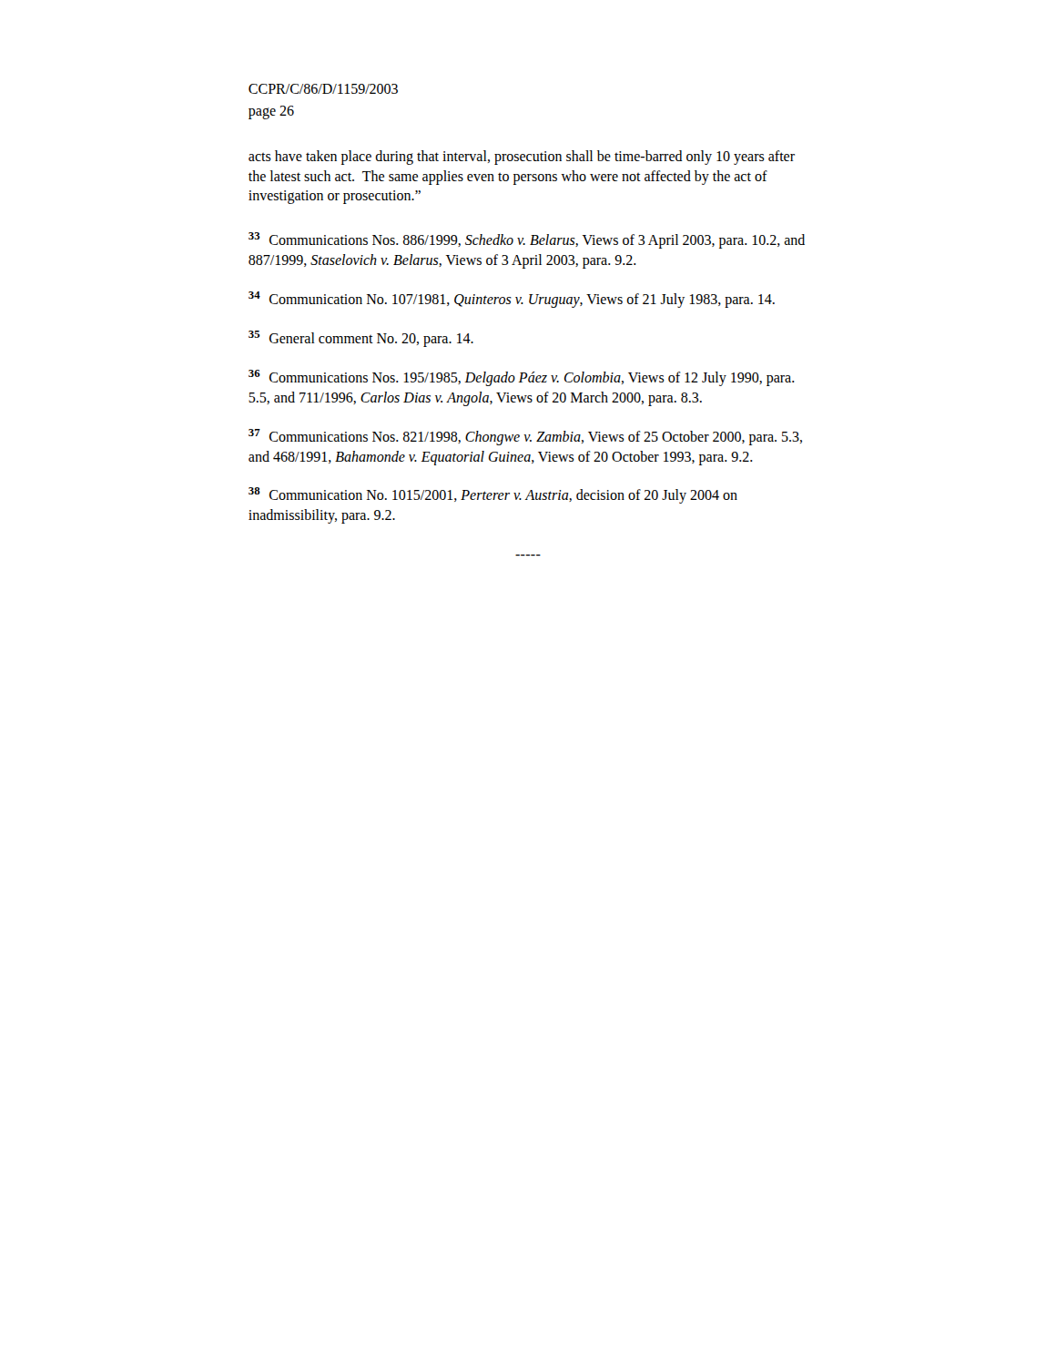CCPR/C/86/D/1159/2003 page 26
acts have taken place during that interval, prosecution shall be time-barred only 10 years after the latest such act. The same applies even to persons who were not affected by the act of investigation or prosecution.”
33 Communications Nos. 886/1999, Schedko v. Belarus, Views of 3 April 2003, para. 10.2, and 887/1999, Staselovich v. Belarus, Views of 3 April 2003, para. 9.2.
34 Communication No. 107/1981, Quinteros v. Uruguay, Views of 21 July 1983, para. 14.
35 General comment No. 20, para. 14.
36 Communications Nos. 195/1985, Delgado Páez v. Colombia, Views of 12 July 1990, para. 5.5, and 711/1996, Carlos Dias v. Angola, Views of 20 March 2000, para. 8.3.
37 Communications Nos. 821/1998, Chongwe v. Zambia, Views of 25 October 2000, para. 5.3, and 468/1991, Bahamonde v. Equatorial Guinea, Views of 20 October 1993, para. 9.2.
38 Communication No. 1015/2001, Perterer v. Austria, decision of 20 July 2004 on inadmissibility, para. 9.2.
-----